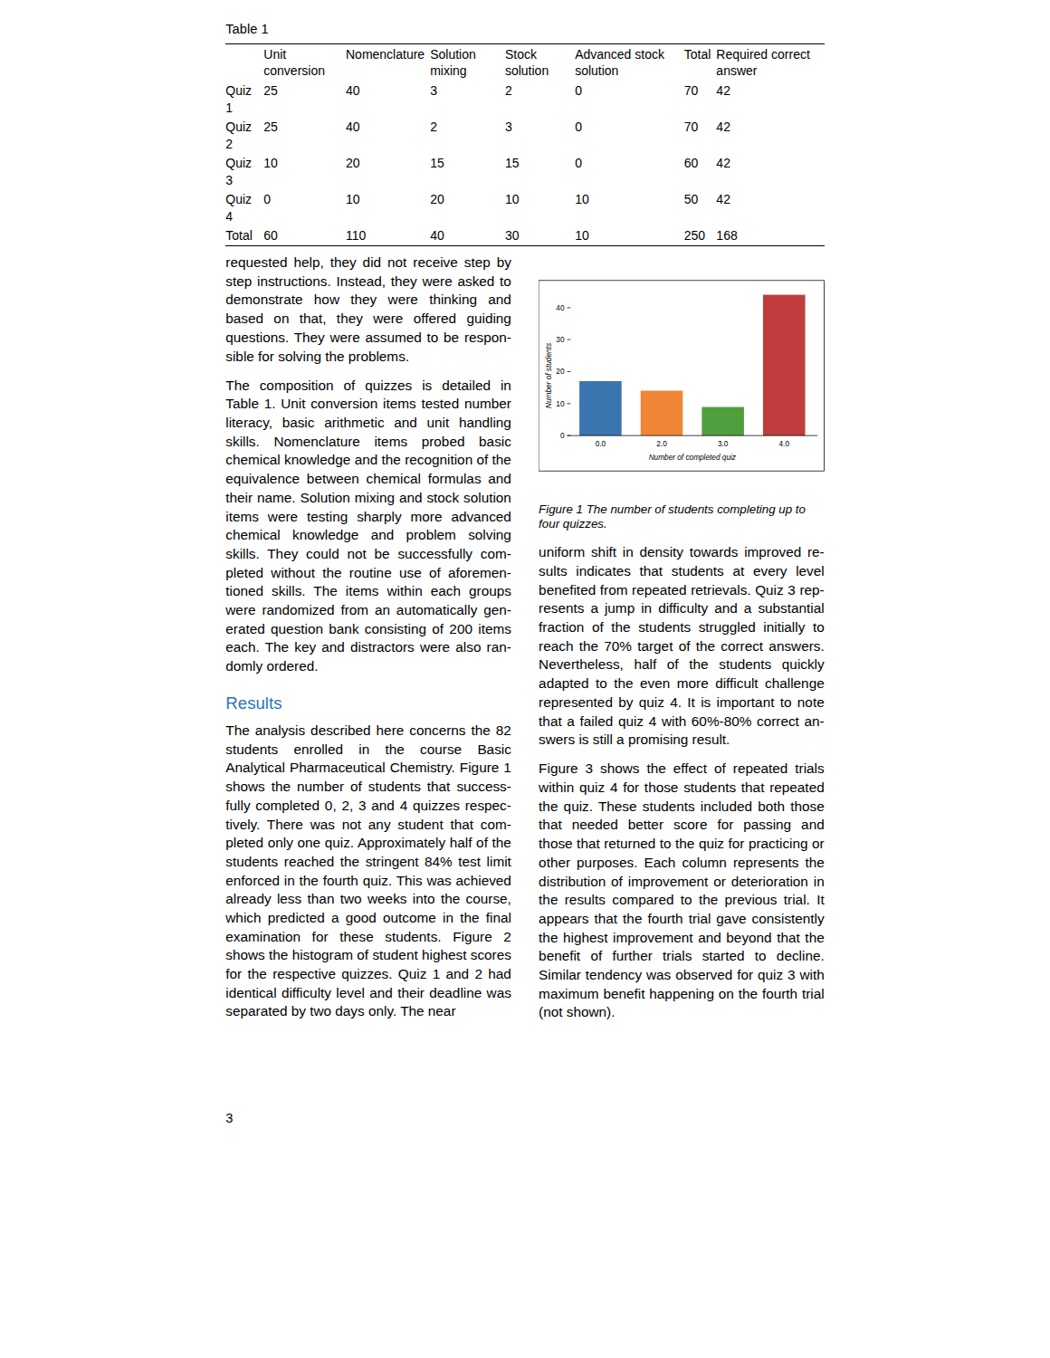Table 1
| | Unit conversion | Nomenclature | Solution mixing | Stock solution | Advanced stock solution | Total | Required correct answer |
| --- | --- | --- | --- | --- | --- | --- | --- |
| Quiz 1 | 25 | 40 | 3 | 2 | 0 | 70 | 42 |
| Quiz 2 | 25 | 40 | 2 | 3 | 0 | 70 | 42 |
| Quiz 3 | 10 | 20 | 15 | 15 | 0 | 60 | 42 |
| Quiz 4 | 0 | 10 | 20 | 10 | 10 | 50 | 42 |
| Total | 60 | 110 | 40 | 30 | 10 | 250 | 168 |
requested help, they did not receive step by step instructions. Instead, they were asked to demonstrate how they were thinking and based on that, they were offered guiding questions. They were assumed to be responsible for solving the problems.
The composition of quizzes is detailed in Table 1. Unit conversion items tested number literacy, basic arithmetic and unit handling skills. Nomenclature items probed basic chemical knowledge and the recognition of the equivalence between chemical formulas and their name. Solution mixing and stock solution items were testing sharply more advanced chemical knowledge and problem solving skills. They could not be successfully completed without the routine use of aforementioned skills. The items within each groups were randomized from an automatically generated question bank consisting of 200 items each. The key and distractors were also randomly ordered.
Results
The analysis described here concerns the 82 students enrolled in the course Basic Analytical Pharmaceutical Chemistry. Figure 1 shows the number of students that successfully completed 0, 2, 3 and 4 quizzes respectively. There was not any student that completed only one quiz. Approximately half of the students reached the stringent 84% test limit enforced in the fourth quiz. This was achieved already less than two weeks into the course, which predicted a good outcome in the final examination for these students. Figure 2 shows the histogram of student highest scores for the respective quizzes. Quiz 1 and 2 had identical difficulty level and their deadline was separated by two days only. The near
0 10 20 30 40 0.0 2.0 3.0 4.0 Number of completed quiz Number of students
Figure 1 The number of students completing up to four quizzes.
uniform shift in density towards improved results indicates that students at every level benefited from repeated retrievals. Quiz 3 represents a jump in difficulty and a substantial fraction of the students struggled initially to reach the 70% target of the correct answers. Nevertheless, half of the students quickly adapted to the even more difficult challenge represented by quiz 4. It is important to note that a failed quiz 4 with 60%-80% correct answers is still a promising result.
Figure 3 shows the effect of repeated trials within quiz 4 for those students that repeated the quiz. These students included both those that needed better score for passing and those that returned to the quiz for practicing or other purposes. Each column represents the distribution of improvement or deterioration in the results compared to the previous trial. It appears that the fourth trial gave consistently the highest improvement and beyond that the benefit of further trials started to decline. Similar tendency was observed for quiz 3 with maximum benefit happening on the fourth trial (not shown).
3